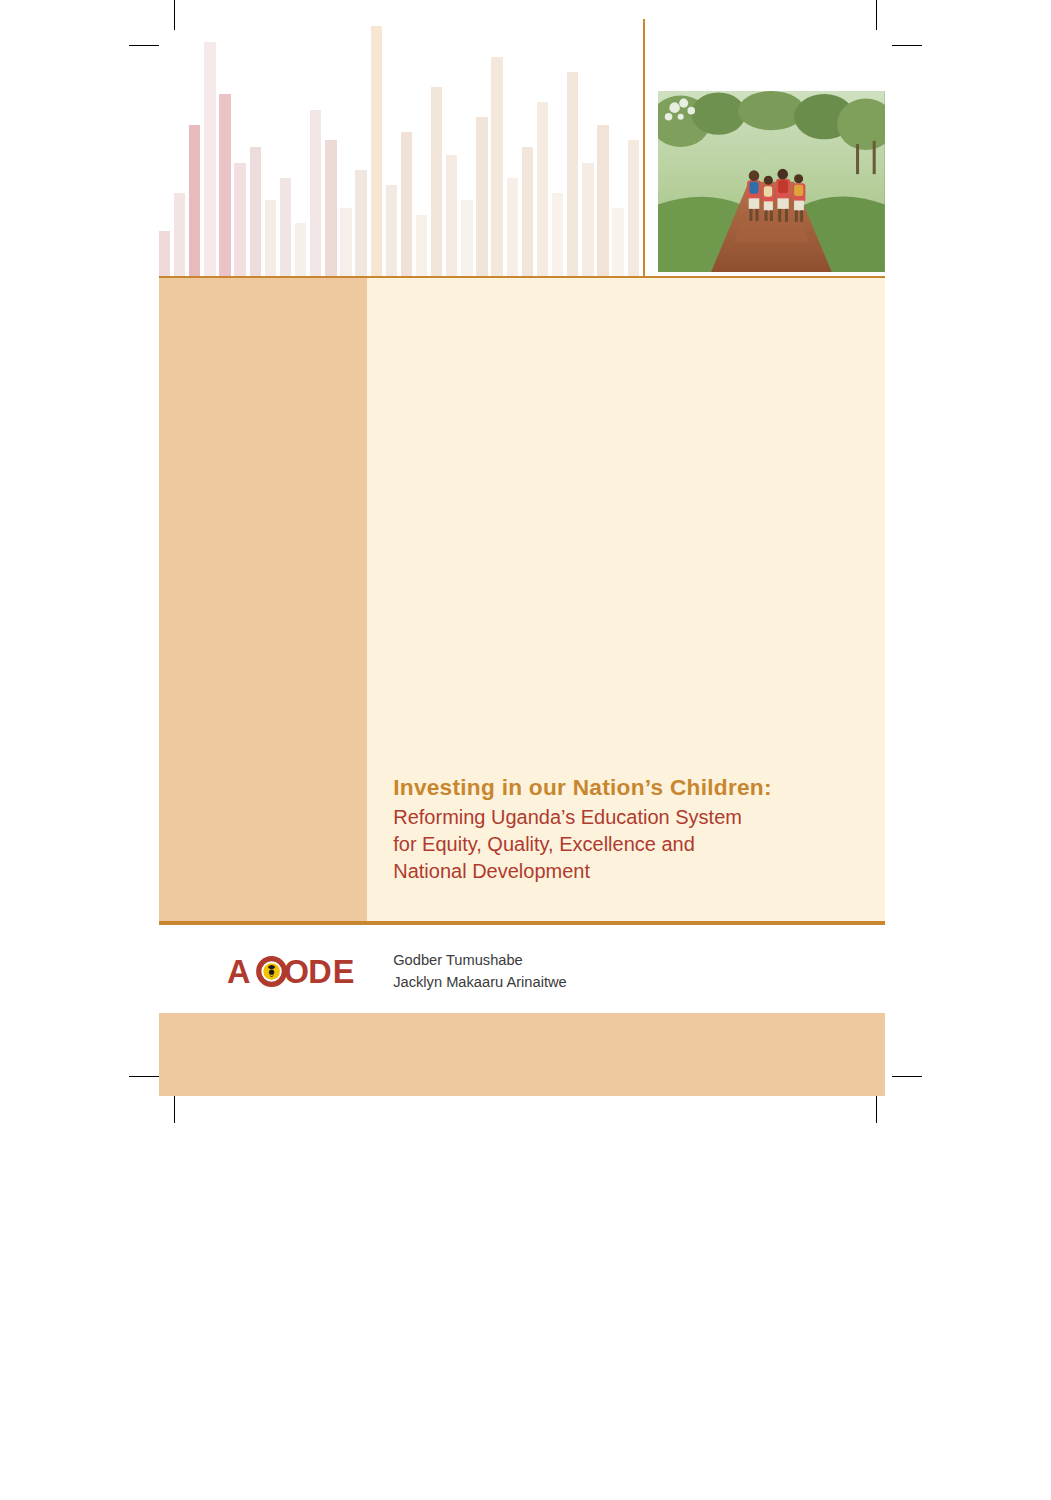Investing in our Nation’s Children:
Reforming Uganda’s Education System
for Equity, Quality, Excellence and
National Development
A O D E
Godber Tumushabe
Jacklyn Makaaru Arinaitwe